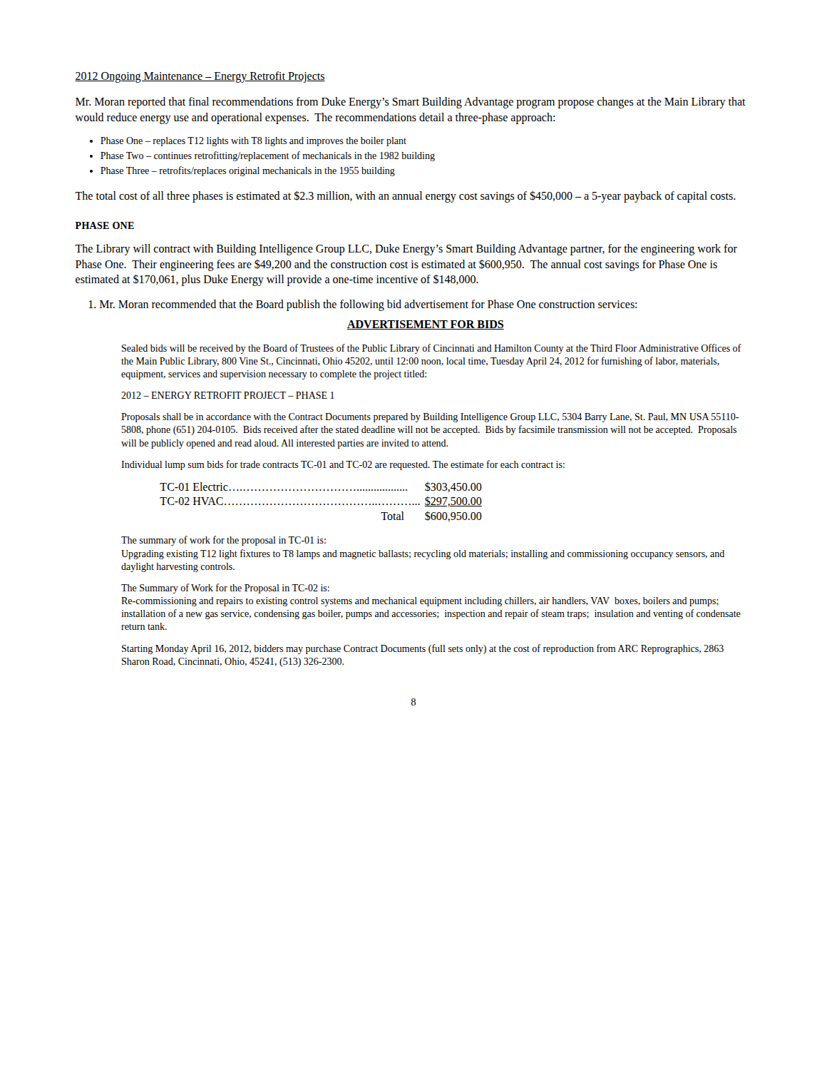2012 Ongoing Maintenance – Energy Retrofit Projects
Mr. Moran reported that final recommendations from Duke Energy’s Smart Building Advantage program propose changes at the Main Library that would reduce energy use and operational expenses. The recommendations detail a three-phase approach:
Phase One – replaces T12 lights with T8 lights and improves the boiler plant
Phase Two – continues retrofitting/replacement of mechanicals in the 1982 building
Phase Three – retrofits/replaces original mechanicals in the 1955 building
The total cost of all three phases is estimated at $2.3 million, with an annual energy cost savings of $450,000 – a 5-year payback of capital costs.
PHASE ONE
The Library will contract with Building Intelligence Group LLC, Duke Energy’s Smart Building Advantage partner, for the engineering work for Phase One. Their engineering fees are $49,200 and the construction cost is estimated at $600,950. The annual cost savings for Phase One is estimated at $170,061, plus Duke Energy will provide a one-time incentive of $148,000.
Mr. Moran recommended that the Board publish the following bid advertisement for Phase One construction services:
ADVERTISEMENT FOR BIDS
Sealed bids will be received by the Board of Trustees of the Public Library of Cincinnati and Hamilton County at the Third Floor Administrative Offices of the Main Public Library, 800 Vine St., Cincinnati, Ohio 45202, until 12:00 noon, local time, Tuesday April 24, 2012 for furnishing of labor, materials, equipment, services and supervision necessary to complete the project titled:
2012 – ENERGY RETROFIT PROJECT – PHASE 1
Proposals shall be in accordance with the Contract Documents prepared by Building Intelligence Group LLC, 5304 Barry Lane, St. Paul, MN USA 55110-5808, phone (651) 204-0105. Bids received after the stated deadline will not be accepted. Bids by facsimile transmission will not be accepted. Proposals will be publicly opened and read aloud. All interested parties are invited to attend.
Individual lump sum bids for trade contracts TC-01 and TC-02 are requested. The estimate for each contract is:
| TC-01 Electric….………………………….................. | $303,450.00 |
| TC-02 HVAC…………………………………..………... | $297,500.00 |
| Total | $600,950.00 |
The summary of work for the proposal in TC-01 is:
Upgrading existing T12 light fixtures to T8 lamps and magnetic ballasts; recycling old materials; installing and commissioning occupancy sensors, and daylight harvesting controls.
The Summary of Work for the Proposal in TC-02 is:
Re-commissioning and repairs to existing control systems and mechanical equipment including chillers, air handlers, VAV boxes, boilers and pumps; installation of a new gas service, condensing gas boiler, pumps and accessories; inspection and repair of steam traps; insulation and venting of condensate return tank.
Starting Monday April 16, 2012, bidders may purchase Contract Documents (full sets only) at the cost of reproduction from ARC Reprographics, 2863 Sharon Road, Cincinnati, Ohio, 45241, (513) 326-2300.
8